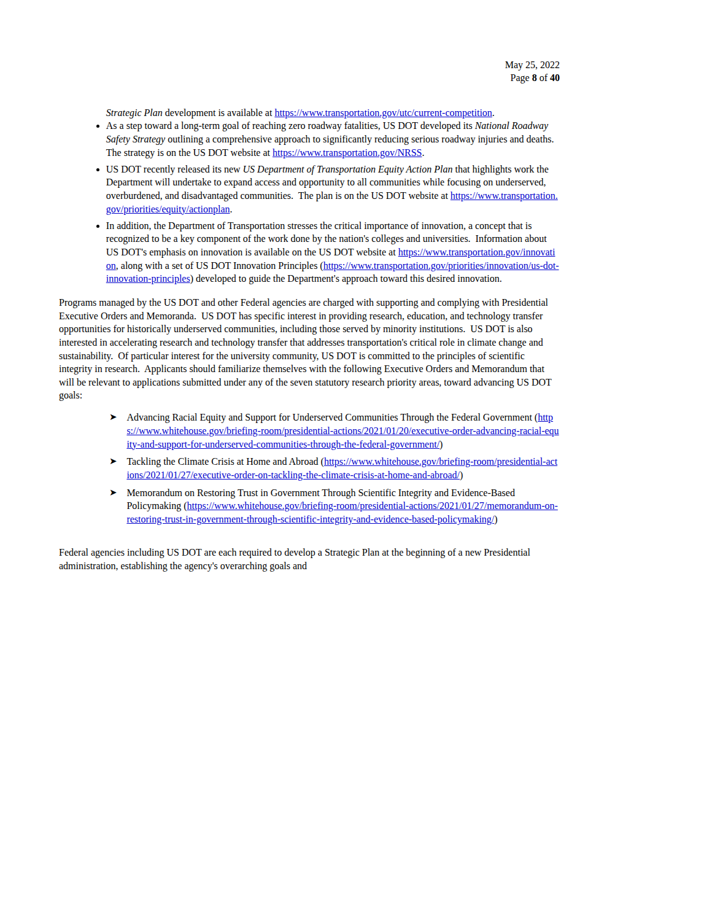May 25, 2022
Page 8 of 40
Strategic Plan development is available at https://www.transportation.gov/utc/current-competition.
As a step toward a long-term goal of reaching zero roadway fatalities, US DOT developed its National Roadway Safety Strategy outlining a comprehensive approach to significantly reducing serious roadway injuries and deaths. The strategy is on the US DOT website at https://www.transportation.gov/NRSS.
US DOT recently released its new US Department of Transportation Equity Action Plan that highlights work the Department will undertake to expand access and opportunity to all communities while focusing on underserved, overburdened, and disadvantaged communities. The plan is on the US DOT website at https://www.transportation.gov/priorities/equity/actionplan.
In addition, the Department of Transportation stresses the critical importance of innovation, a concept that is recognized to be a key component of the work done by the nation's colleges and universities. Information about US DOT's emphasis on innovation is available on the US DOT website at https://www.transportation.gov/innovation, along with a set of US DOT Innovation Principles (https://www.transportation.gov/priorities/innovation/us-dot-innovation-principles) developed to guide the Department's approach toward this desired innovation.
Programs managed by the US DOT and other Federal agencies are charged with supporting and complying with Presidential Executive Orders and Memoranda. US DOT has specific interest in providing research, education, and technology transfer opportunities for historically underserved communities, including those served by minority institutions. US DOT is also interested in accelerating research and technology transfer that addresses transportation's critical role in climate change and sustainability. Of particular interest for the university community, US DOT is committed to the principles of scientific integrity in research. Applicants should familiarize themselves with the following Executive Orders and Memorandum that will be relevant to applications submitted under any of the seven statutory research priority areas, toward advancing US DOT goals:
Advancing Racial Equity and Support for Underserved Communities Through the Federal Government (https://www.whitehouse.gov/briefing-room/presidential-actions/2021/01/20/executive-order-advancing-racial-equity-and-support-for-underserved-communities-through-the-federal-government/)
Tackling the Climate Crisis at Home and Abroad (https://www.whitehouse.gov/briefing-room/presidential-actions/2021/01/27/executive-order-on-tackling-the-climate-crisis-at-home-and-abroad/)
Memorandum on Restoring Trust in Government Through Scientific Integrity and Evidence-Based Policymaking (https://www.whitehouse.gov/briefing-room/presidential-actions/2021/01/27/memorandum-on-restoring-trust-in-government-through-scientific-integrity-and-evidence-based-policymaking/)
Federal agencies including US DOT are each required to develop a Strategic Plan at the beginning of a new Presidential administration, establishing the agency's overarching goals and